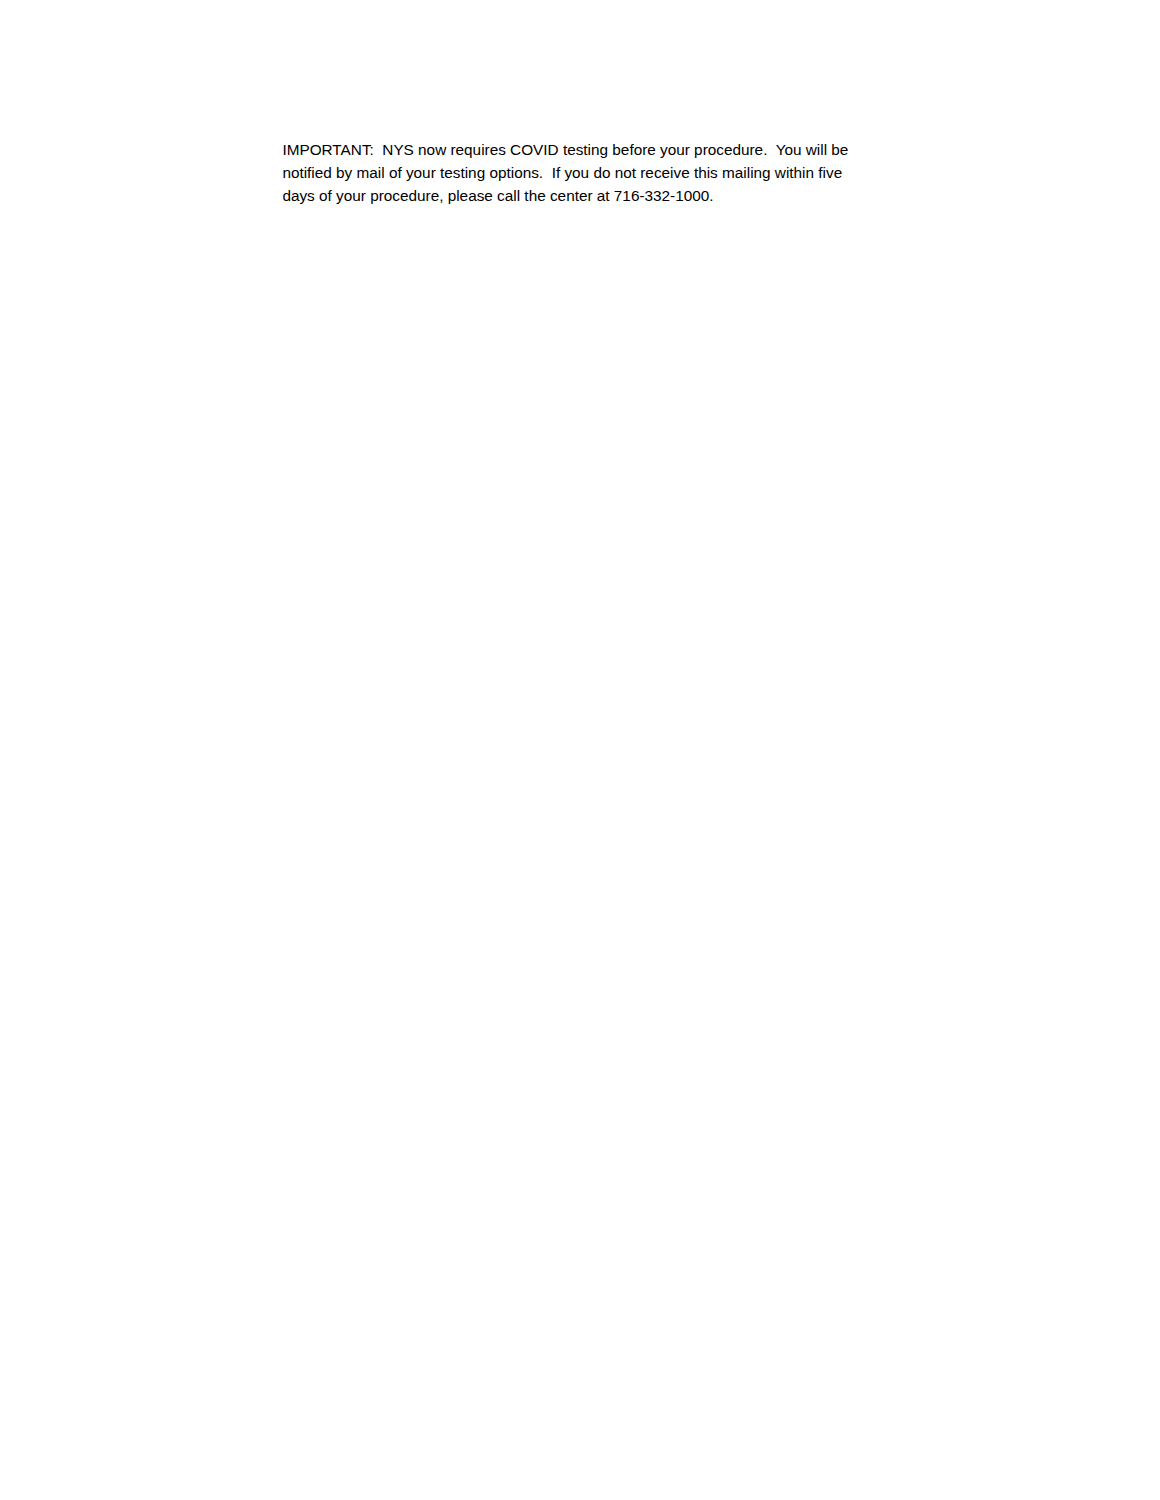IMPORTANT: NYS now requires COVID testing before your procedure. You will be notified by mail of your testing options. If you do not receive this mailing within five days of your procedure, please call the center at 716-332-1000.